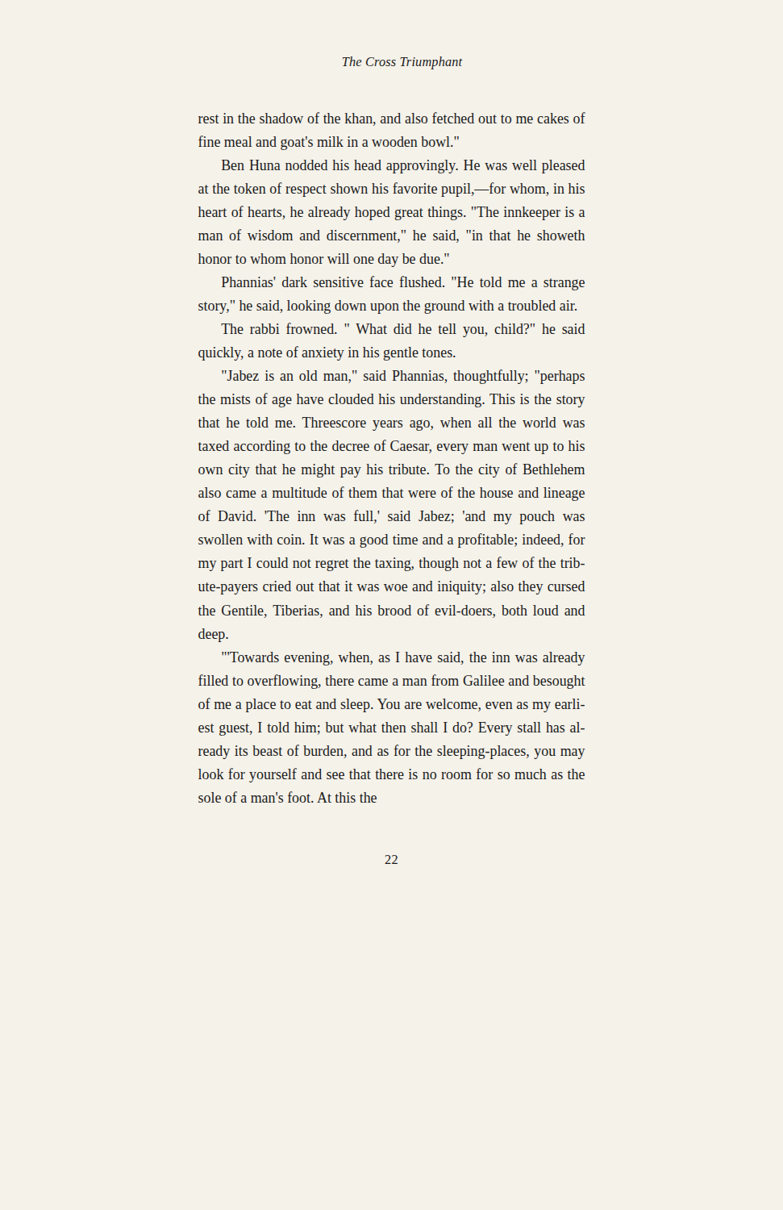The Cross Triumphant
rest in the shadow of the khan, and also fetched out to me cakes of fine meal and goat's milk in a wooden bowl."
Ben Huna nodded his head approvingly. He was well pleased at the token of respect shown his favorite pupil,—for whom, in his heart of hearts, he already hoped great things. "The innkeeper is a man of wisdom and discernment," he said, "in that he showeth honor to whom honor will one day be due."
Phannias' dark sensitive face flushed. "He told me a strange story," he said, looking down upon the ground with a troubled air.
The rabbi frowned. " What did he tell you, child?" he said quickly, a note of anxiety in his gentle tones.
"Jabez is an old man," said Phannias, thoughtfully; "perhaps the mists of age have clouded his understanding. This is the story that he told me. Threescore years ago, when all the world was taxed according to the decree of Caesar, every man went up to his own city that he might pay his tribute. To the city of Bethlehem also came a multitude of them that were of the house and lineage of David. 'The inn was full,' said Jabez; 'and my pouch was swollen with coin. It was a good time and a profitable; indeed, for my part I could not regret the taxing, though not a few of the tribute-payers cried out that it was woe and iniquity; also they cursed the Gentile, Tiberias, and his brood of evil-doers, both loud and deep.
"'Towards evening, when, as I have said, the inn was already filled to overflowing, there came a man from Galilee and besought of me a place to eat and sleep. You are welcome, even as my earliest guest, I told him; but what then shall I do? Every stall has already its beast of burden, and as for the sleeping-places, you may look for yourself and see that there is no room for so much as the sole of a man's foot. At this the
22